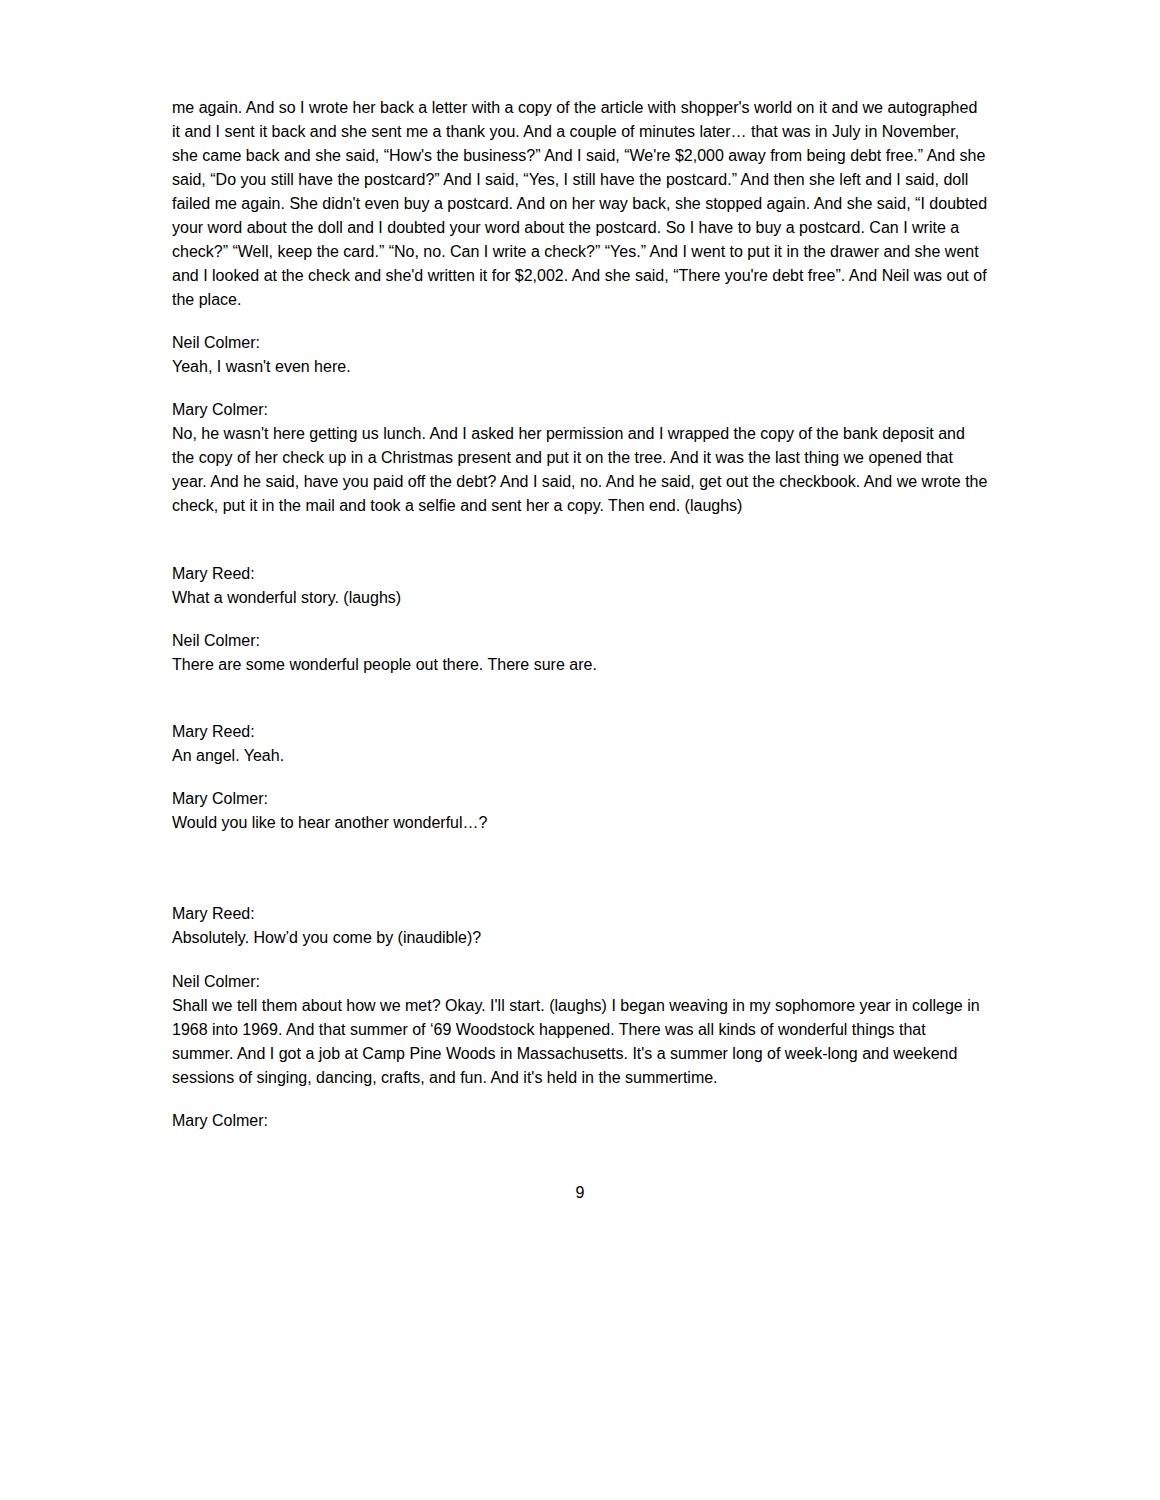me again. And so I wrote her back a letter with a copy of the article with shopper's world on it and we autographed it and I sent it back and she sent me a thank you. And a couple of minutes later… that was in July in November, she came back and she said, “How's the business?” And I said, “We're $2,000 away from being debt free.” And she said, “Do you still have the postcard?” And I said, “Yes, I still have the postcard.” And then she left and I said, doll failed me again. She didn't even buy a postcard. And on her way back, she stopped again. And she said, “I doubted your word about the doll and I doubted your word about the postcard. So I have to buy a postcard. Can I write a check?” “Well, keep the card.” “No, no. Can I write a check?” “Yes.” And I went to put it in the drawer and she went and I looked at the check and she'd written it for $2,002. And she said, “There you're debt free”. And Neil was out of the place.
Neil Colmer:
Yeah, I wasn't even here.
Mary Colmer:
No, he wasn't here getting us lunch. And I asked her permission and I wrapped the copy of the bank deposit and the copy of her check up in a Christmas present and put it on the tree. And it was the last thing we opened that year. And he said, have you paid off the debt? And I said, no. And he said, get out the checkbook. And we wrote the check, put it in the mail and took a selfie and sent her a copy. Then end. (laughs)
Mary Reed:
What a wonderful story. (laughs)
Neil Colmer:
There are some wonderful people out there. There sure are.
Mary Reed:
An angel. Yeah.
Mary Colmer:
Would you like to hear another wonderful…?
Mary Reed:
Absolutely. How’d you come by (inaudible)?
Neil Colmer:
Shall we tell them about how we met? Okay. I'll start. (laughs) I began weaving in my sophomore year in college in 1968 into 1969. And that summer of ‘69 Woodstock happened. There was all kinds of wonderful things that summer. And I got a job at Camp Pine Woods in Massachusetts. It's a summer long of week-long and weekend sessions of singing, dancing, crafts, and fun. And it's held in the summertime.
Mary Colmer:
9